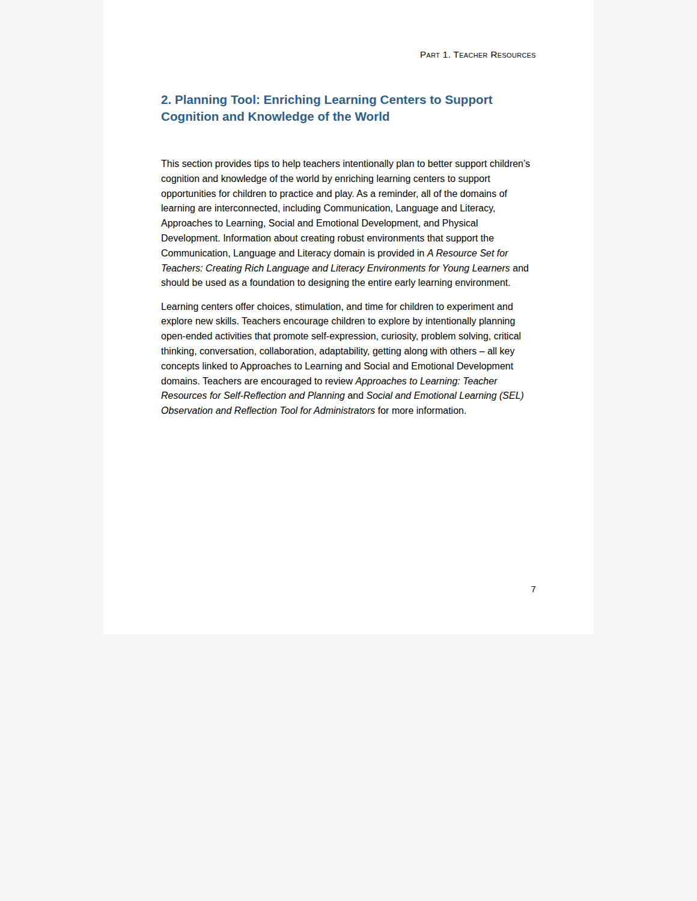Part 1. Teacher Resources
2. Planning Tool: Enriching Learning Centers to Support Cognition and Knowledge of the World
This section provides tips to help teachers intentionally plan to better support children’s cognition and knowledge of the world by enriching learning centers to support opportunities for children to practice and play. As a reminder, all of the domains of learning are interconnected, including Communication, Language and Literacy, Approaches to Learning, Social and Emotional Development, and Physical Development. Information about creating robust environments that support the Communication, Language and Literacy domain is provided in A Resource Set for Teachers: Creating Rich Language and Literacy Environments for Young Learners and should be used as a foundation to designing the entire early learning environment.
Learning centers offer choices, stimulation, and time for children to experiment and explore new skills. Teachers encourage children to explore by intentionally planning open-ended activities that promote self-expression, curiosity, problem solving, critical thinking, conversation, collaboration, adaptability, getting along with others – all key concepts linked to Approaches to Learning and Social and Emotional Development domains. Teachers are encouraged to review Approaches to Learning: Teacher Resources for Self-Reflection and Planning and Social and Emotional Learning (SEL) Observation and Reflection Tool for Administrators for more information.
7